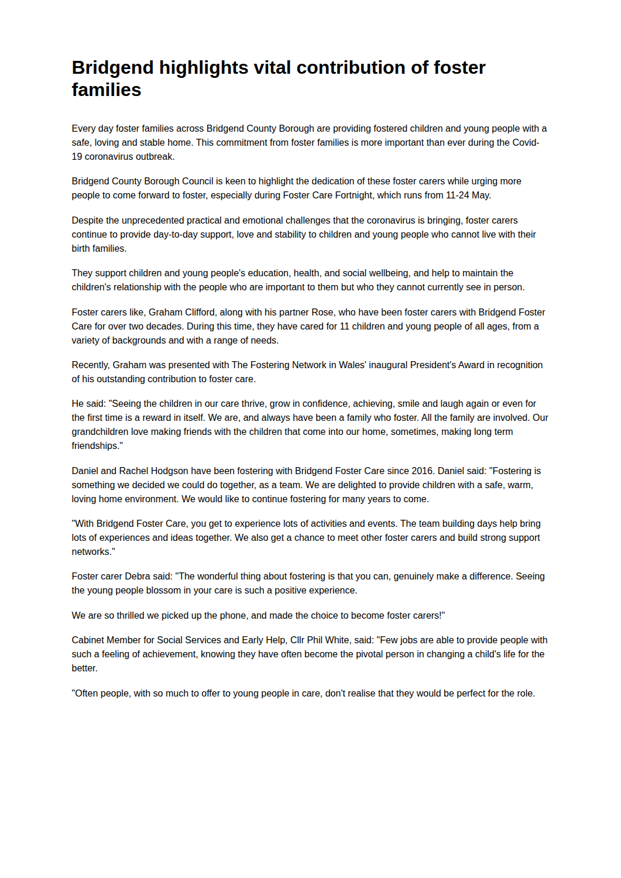Bridgend highlights vital contribution of foster families
Every day foster families across Bridgend County Borough are providing fostered children and young people with a safe, loving and stable home. This commitment from foster families is more important than ever during the Covid-19 coronavirus outbreak.
Bridgend County Borough Council is keen to highlight the dedication of these foster carers while urging more people to come forward to foster, especially during Foster Care Fortnight, which runs from 11-24 May.
Despite the unprecedented practical and emotional challenges that the coronavirus is bringing, foster carers continue to provide day-to-day support, love and stability to children and young people who cannot live with their birth families.
They support children and young people's education, health, and social wellbeing, and help to maintain the children's relationship with the people who are important to them but who they cannot currently see in person.
Foster carers like, Graham Clifford, along with his partner Rose, who have been foster carers with Bridgend Foster Care for over two decades. During this time, they have cared for 11 children and young people of all ages, from a variety of backgrounds and with a range of needs.
Recently, Graham was presented with The Fostering Network in Wales' inaugural President's Award in recognition of his outstanding contribution to foster care.
He said: "Seeing the children in our care thrive, grow in confidence, achieving, smile and laugh again or even for the first time is a reward in itself. We are, and always have been a family who foster. All the family are involved. Our grandchildren love making friends with the children that come into our home, sometimes, making long term friendships."
Daniel and Rachel Hodgson have been fostering with Bridgend Foster Care since 2016. Daniel said: "Fostering is something we decided we could do together, as a team. We are delighted to provide children with a safe, warm, loving home environment. We would like to continue fostering for many years to come.
"With Bridgend Foster Care, you get to experience lots of activities and events. The team building days help bring lots of experiences and ideas together. We also get a chance to meet other foster carers and build strong support networks."
Foster carer Debra said: "The wonderful thing about fostering is that you can, genuinely make a difference. Seeing the young people blossom in your care is such a positive experience.
We are so thrilled we picked up the phone, and made the choice to become foster carers!"
Cabinet Member for Social Services and Early Help, Cllr Phil White, said: "Few jobs are able to provide people with such a feeling of achievement, knowing they have often become the pivotal person in changing a child's life for the better.
"Often people, with so much to offer to young people in care, don't realise that they would be perfect for the role.